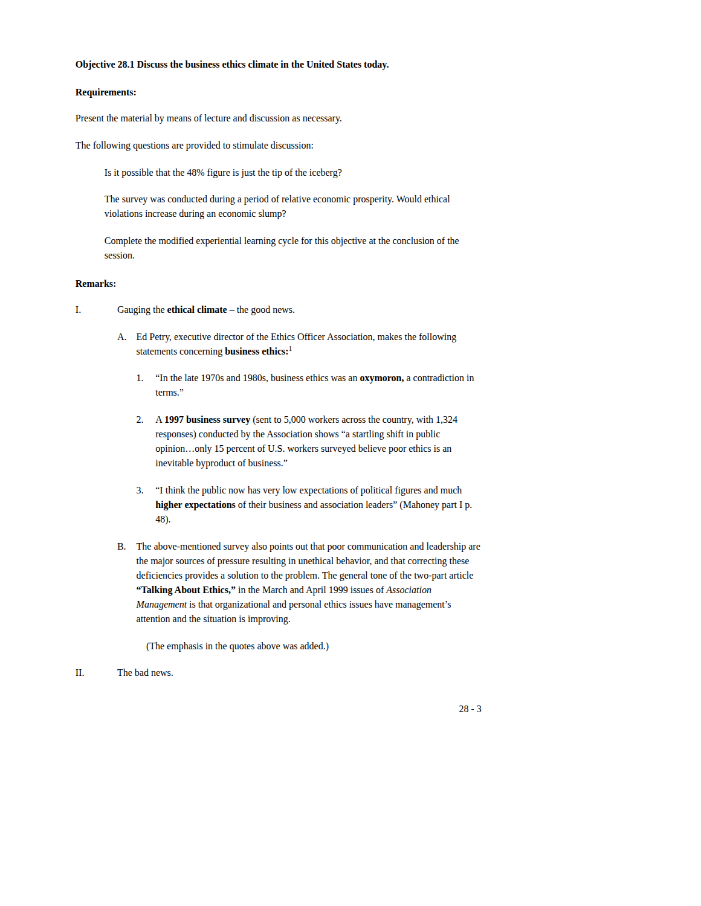Objective 28.1 Discuss the business ethics climate in the United States today.
Requirements:
Present the material by means of lecture and discussion as necessary.
The following questions are provided to stimulate discussion:
Is it possible that the 48% figure is just the tip of the iceberg?
The survey was conducted during a period of relative economic prosperity. Would ethical violations increase during an economic slump?
Complete the modified experiential learning cycle for this objective at the conclusion of the session.
Remarks:
I.
Gauging the ethical climate – the good news.
A.
Ed Petry, executive director of the Ethics Officer Association, makes the following statements concerning business ethics:1
1.
“In the late 1970s and 1980s, business ethics was an oxymoron, a contradiction in terms.”
2.
A 1997 business survey (sent to 5,000 workers across the country, with 1,324 responses) conducted by the Association shows “a startling shift in public opinion…only 15 percent of U.S. workers surveyed believe poor ethics is an inevitable byproduct of business.”
3.
“I think the public now has very low expectations of political figures and much higher expectations of their business and association leaders” (Mahoney part I p. 48).
B.
The above-mentioned survey also points out that poor communication and leadership are the major sources of pressure resulting in unethical behavior, and that correcting these deficiencies provides a solution to the problem. The general tone of the two-part article “Talking About Ethics,” in the March and April 1999 issues of Association Management is that organizational and personal ethics issues have management’s attention and the situation is improving.
(The emphasis in the quotes above was added.)
II.
The bad news.
28 - 3